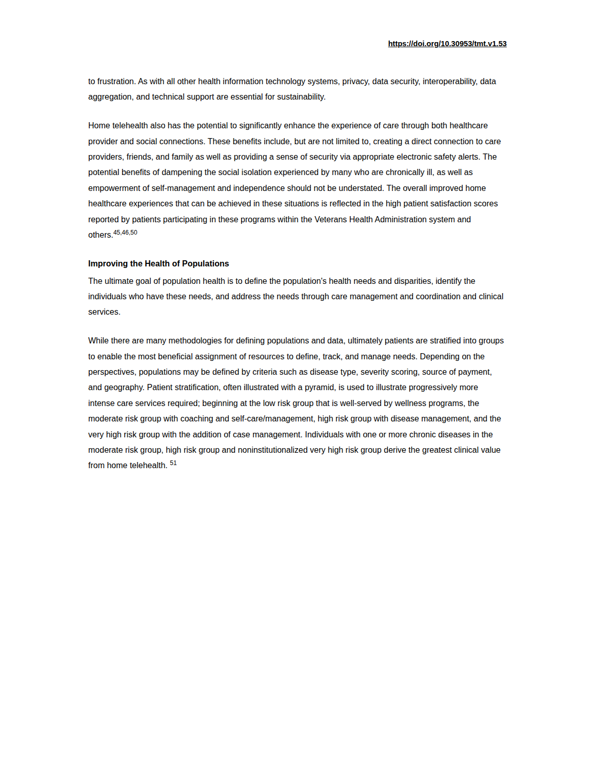https://doi.org/10.30953/tmt.v1.53
to frustration. As with all other health information technology systems, privacy, data security, interoperability, data aggregation, and technical support are essential for sustainability.
Home telehealth also has the potential to significantly enhance the experience of care through both healthcare provider and social connections. These benefits include, but are not limited to, creating a direct connection to care providers, friends, and family as well as providing a sense of security via appropriate electronic safety alerts. The potential benefits of dampening the social isolation experienced by many who are chronically ill, as well as empowerment of self-management and independence should not be understated. The overall improved home healthcare experiences that can be achieved in these situations is reflected in the high patient satisfaction scores reported by patients participating in these programs within the Veterans Health Administration system and others.45,46,50
Improving the Health of Populations
The ultimate goal of population health is to define the population's health needs and disparities, identify the individuals who have these needs, and address the needs through care management and coordination and clinical services.
While there are many methodologies for defining populations and data, ultimately patients are stratified into groups to enable the most beneficial assignment of resources to define, track, and manage needs. Depending on the perspectives, populations may be defined by criteria such as disease type, severity scoring, source of payment, and geography. Patient stratification, often illustrated with a pyramid, is used to illustrate progressively more intense care services required; beginning at the low risk group that is well-served by wellness programs, the moderate risk group with coaching and self-care/management, high risk group with disease management, and the very high risk group with the addition of case management. Individuals with one or more chronic diseases in the moderate risk group, high risk group and noninstitutionalized very high risk group derive the greatest clinical value from home telehealth. 51